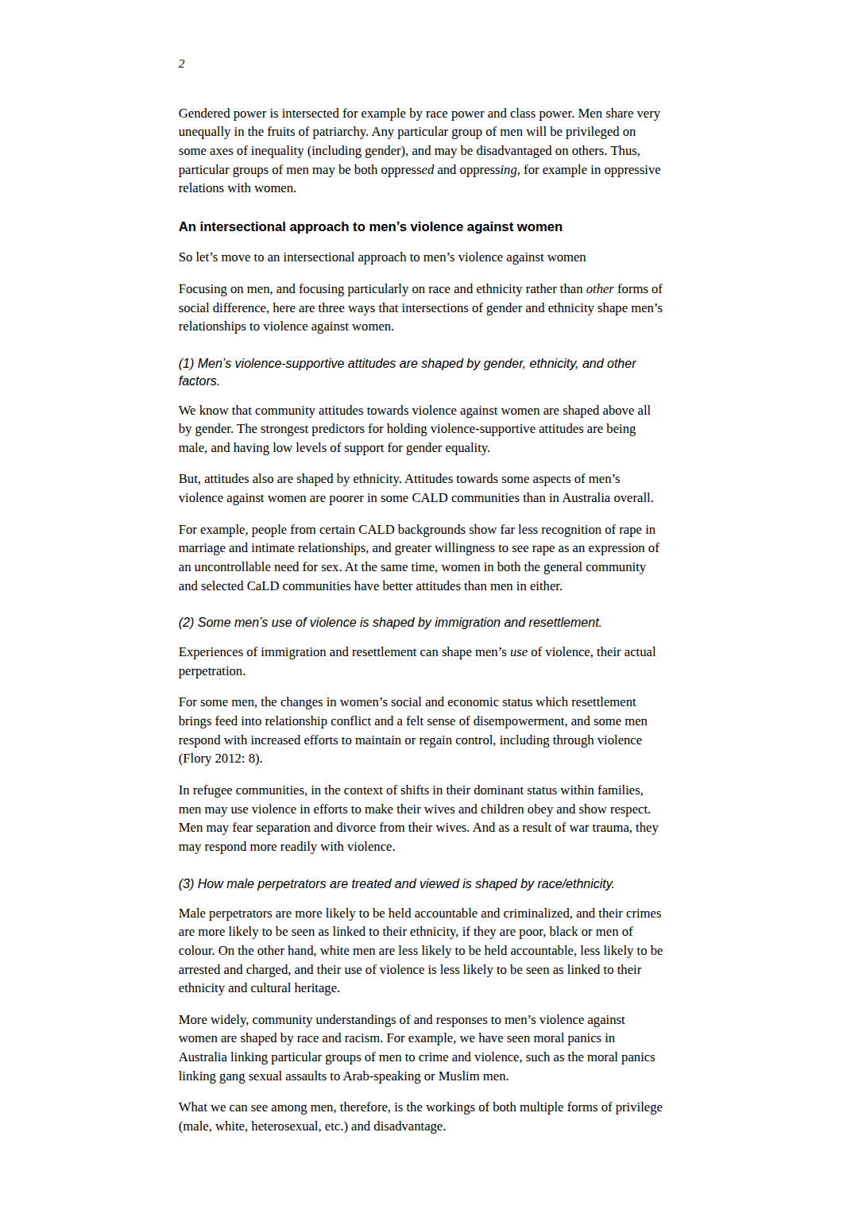2
Gendered power is intersected for example by race power and class power. Men share very unequally in the fruits of patriarchy. Any particular group of men will be privileged on some axes of inequality (including gender), and may be disadvantaged on others. Thus, particular groups of men may be both oppressed and oppressing, for example in oppressive relations with women.
An intersectional approach to men’s violence against women
So let’s move to an intersectional approach to men’s violence against women
Focusing on men, and focusing particularly on race and ethnicity rather than other forms of social difference, here are three ways that intersections of gender and ethnicity shape men’s relationships to violence against women.
(1) Men’s violence-supportive attitudes are shaped by gender, ethnicity, and other factors.
We know that community attitudes towards violence against women are shaped above all by gender. The strongest predictors for holding violence-supportive attitudes are being male, and having low levels of support for gender equality.
But, attitudes also are shaped by ethnicity. Attitudes towards some aspects of men’s violence against women are poorer in some CALD communities than in Australia overall.
For example, people from certain CALD backgrounds show far less recognition of rape in marriage and intimate relationships, and greater willingness to see rape as an expression of an uncontrollable need for sex. At the same time, women in both the general community and selected CaLD communities have better attitudes than men in either.
(2) Some men’s use of violence is shaped by immigration and resettlement.
Experiences of immigration and resettlement can shape men’s use of violence, their actual perpetration.
For some men, the changes in women’s social and economic status which resettlement brings feed into relationship conflict and a felt sense of disempowerment, and some men respond with increased efforts to maintain or regain control, including through violence (Flory 2012: 8).
In refugee communities, in the context of shifts in their dominant status within families, men may use violence in efforts to make their wives and children obey and show respect. Men may fear separation and divorce from their wives. And as a result of war trauma, they may respond more readily with violence.
(3) How male perpetrators are treated and viewed is shaped by race/ethnicity.
Male perpetrators are more likely to be held accountable and criminalized, and their crimes are more likely to be seen as linked to their ethnicity, if they are poor, black or men of colour. On the other hand, white men are less likely to be held accountable, less likely to be arrested and charged, and their use of violence is less likely to be seen as linked to their ethnicity and cultural heritage.
More widely, community understandings of and responses to men’s violence against women are shaped by race and racism. For example, we have seen moral panics in Australia linking particular groups of men to crime and violence, such as the moral panics linking gang sexual assaults to Arab-speaking or Muslim men.
What we can see among men, therefore, is the workings of both multiple forms of privilege (male, white, heterosexual, etc.) and disadvantage.